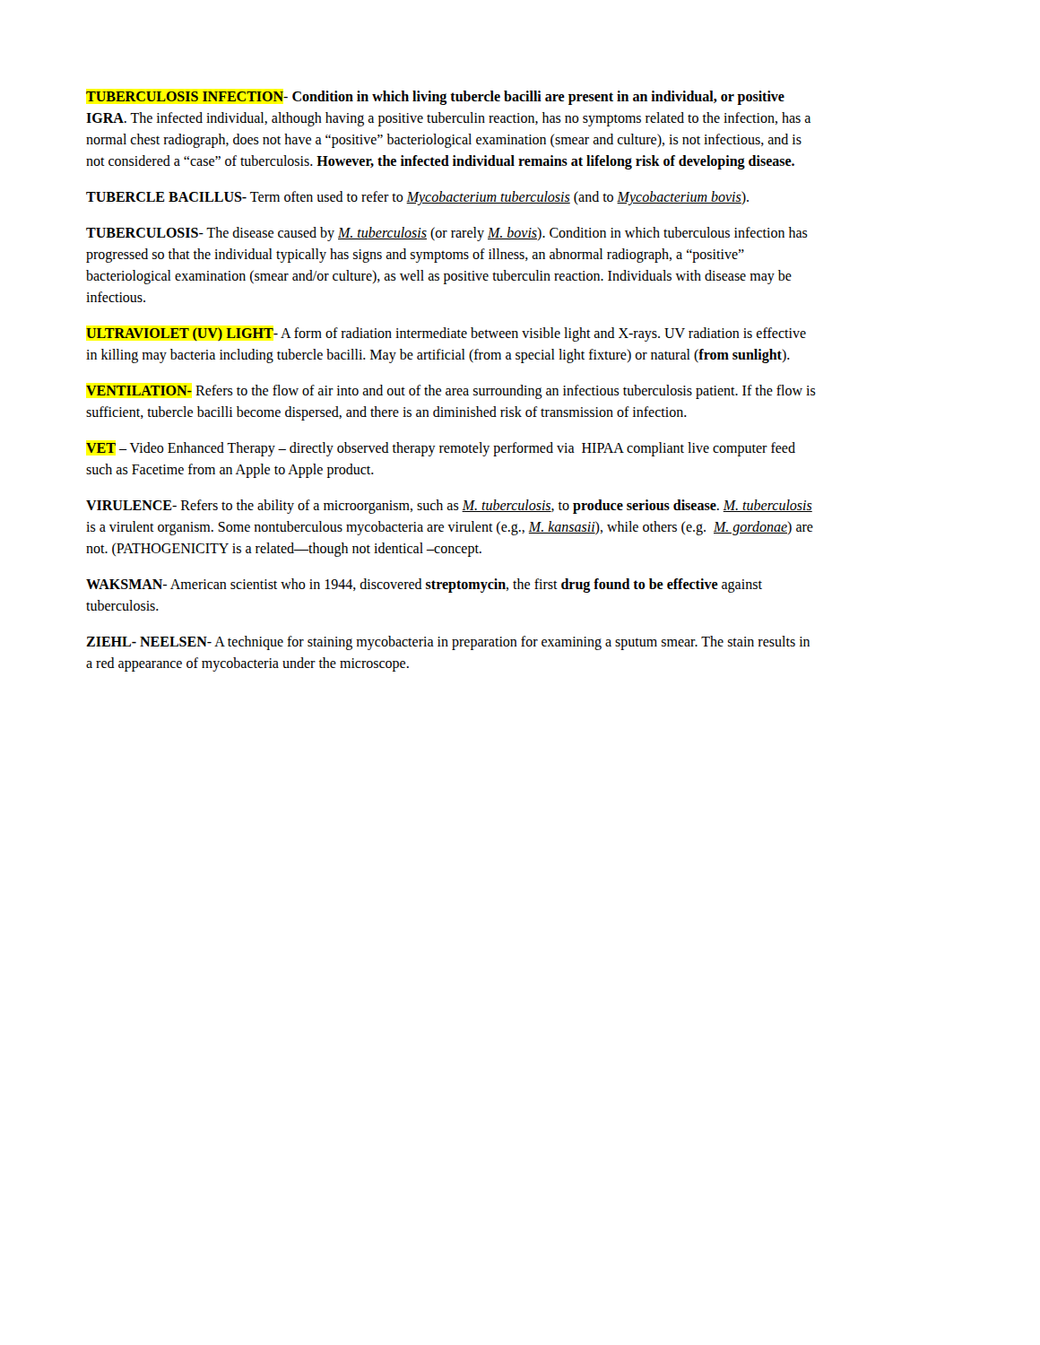TUBERCULOSIS INFECTION- Condition in which living tubercle bacilli are present in an individual, or positive IGRA. The infected individual, although having a positive tuberculin reaction, has no symptoms related to the infection, has a normal chest radiograph, does not have a “positive” bacteriological examination (smear and culture), is not infectious, and is not considered a “case” of tuberculosis. However, the infected individual remains at lifelong risk of developing disease.
TUBERCLE BACILLUS- Term often used to refer to Mycobacterium tuberculosis (and to Mycobacterium bovis).
TUBERCULOSIS- The disease caused by M. tuberculosis (or rarely M. bovis). Condition in which tuberculous infection has progressed so that the individual typically has signs and symptoms of illness, an abnormal radiograph, a “positive” bacteriological examination (smear and/or culture), as well as positive tuberculin reaction. Individuals with disease may be infectious.
ULTRAVIOLET (UV) LIGHT- A form of radiation intermediate between visible light and X-rays. UV radiation is effective in killing may bacteria including tubercle bacilli. May be artificial (from a special light fixture) or natural (from sunlight).
VENTILATION- Refers to the flow of air into and out of the area surrounding an infectious tuberculosis patient. If the flow is sufficient, tubercle bacilli become dispersed, and there is an diminished risk of transmission of infection.
VET – Video Enhanced Therapy – directly observed therapy remotely performed via HIPAA compliant live computer feed such as Facetime from an Apple to Apple product.
VIRULENCE- Refers to the ability of a microorganism, such as M. tuberculosis, to produce serious disease. M. tuberculosis is a virulent organism. Some nontuberculous mycobacteria are virulent (e.g., M. kansasii), while others (e.g. M. gordonae) are not. (PATHOGENICITY is a related—though not identical –concept.
WAKSMAN- American scientist who in 1944, discovered streptomycin, the first drug found to be effective against tuberculosis.
ZIEHL- NEELSEN- A technique for staining mycobacteria in preparation for examining a sputum smear. The stain results in a red appearance of mycobacteria under the microscope.